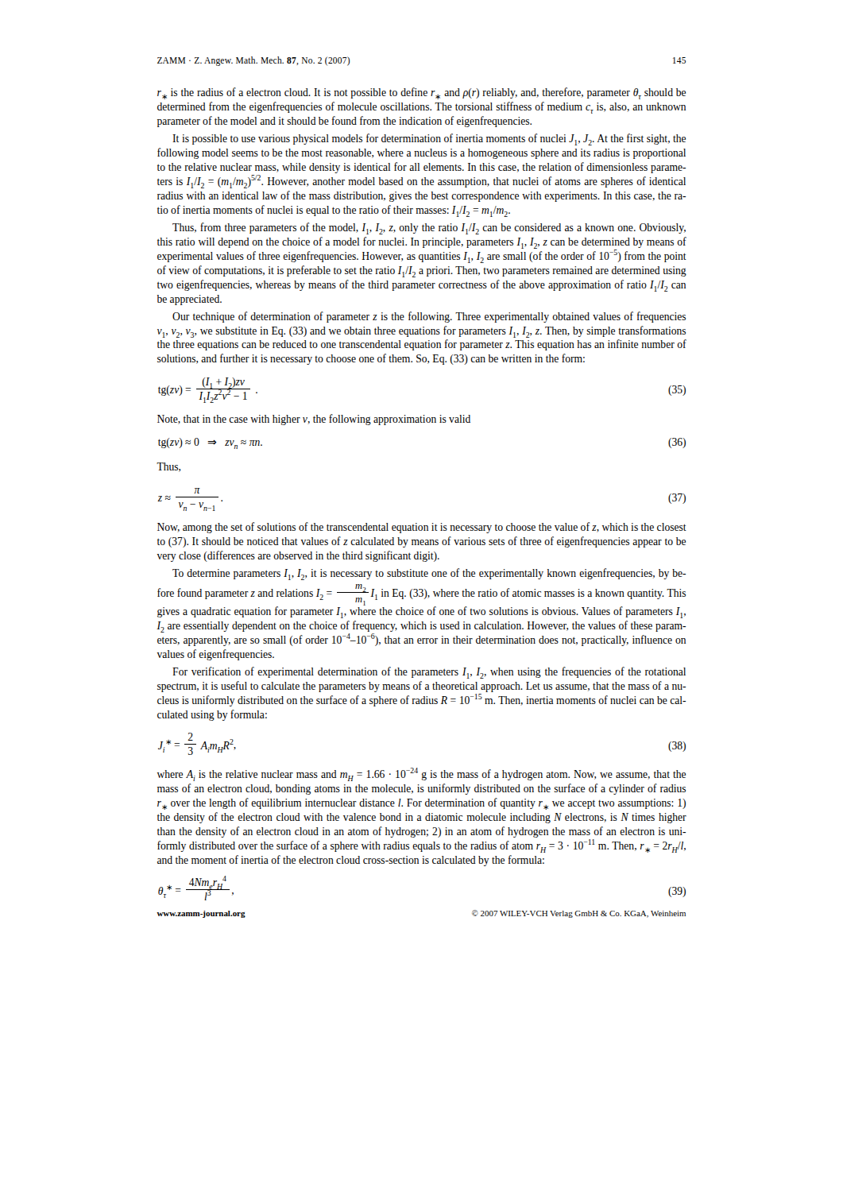ZAMM · Z. Angew. Math. Mech. 87, No. 2 (2007)
145
r∗ is the radius of a electron cloud. It is not possible to define r∗ and ρ(r) reliably, and, therefore, parameter θτ should be determined from the eigenfrequencies of molecule oscillations. The torsional stiffness of medium cτ is, also, an unknown parameter of the model and it should be found from the indication of eigenfrequencies.
It is possible to use various physical models for determination of inertia moments of nuclei J1, J2. At the first sight, the following model seems to be the most reasonable, where a nucleus is a homogeneous sphere and its radius is proportional to the relative nuclear mass, while density is identical for all elements. In this case, the relation of dimensionless parameters is I1/I2 = (m1/m2)5/2. However, another model based on the assumption, that nuclei of atoms are spheres of identical radius with an identical law of the mass distribution, gives the best correspondence with experiments. In this case, the ratio of inertia moments of nuclei is equal to the ratio of their masses: I1/I2 = m1/m2.
Thus, from three parameters of the model, I1, I2, z, only the ratio I1/I2 can be considered as a known one. Obviously, this ratio will depend on the choice of a model for nuclei. In principle, parameters I1, I2, z can be determined by means of experimental values of three eigenfrequencies. However, as quantities I1, I2 are small (of the order of 10−5) from the point of view of computations, it is preferable to set the ratio I1/I2 a priori. Then, two parameters remained are determined using two eigenfrequencies, whereas by means of the third parameter correctness of the above approximation of ratio I1/I2 can be appreciated.
Our technique of determination of parameter z is the following. Three experimentally obtained values of frequencies ν1, ν2, ν3, we substitute in Eq. (33) and we obtain three equations for parameters I1, I2, z. Then, by simple transformations the three equations can be reduced to one transcendental equation for parameter z. This equation has an infinite number of solutions, and further it is necessary to choose one of them. So, Eq. (33) can be written in the form:
tg(zν) = (I1 + I2)zν I1I2z2ν2 − 1 .
(35)
Note, that in the case with higher ν, the following approximation is valid
tg(zν) ≈ 0 ⇒ zνn ≈ πn.
(36)
Thus,
z ≈ πνn − νn−1.
(37)
Now, among the set of solutions of the transcendental equation it is necessary to choose the value of z, which is the closest to (37). It should be noticed that values of z calculated by means of various sets of three of eigenfrequencies appear to be very close (differences are observed in the third significant digit).
To determine parameters I1, I2, it is necessary to substitute one of the experimentally known eigenfrequencies, by before found parameter z and relations I2 = m2 m1 I1 in Eq. (33), where the ratio of atomic masses is a known quantity. This gives a quadratic equation for parameter I1, where the choice of one of two solutions is obvious. Values of parameters I1, I2 are essentially dependent on the choice of frequency, which is used in calculation. However, the values of these parameters, apparently, are so small (of order 10−4–10−6), that an error in their determination does not, practically, influence on values of eigenfrequencies.
For verification of experimental determination of the parameters I1, I2, when using the frequencies of the rotational spectrum, it is useful to calculate the parameters by means of a theoretical approach. Let us assume, that the mass of a nucleus is uniformly distributed on the surface of a sphere of radius R = 10−15 m. Then, inertia moments of nuclei can be calculated using by formula:
Ji∗ = 23 AimHR2,
(38)
where Ai is the relative nuclear mass and mH = 1.66 · 10−24 g is the mass of a hydrogen atom. Now, we assume, that the mass of an electron cloud, bonding atoms in the molecule, is uniformly distributed on the surface of a cylinder of radius r∗ over the length of equilibrium internuclear distance l. For determination of quantity r∗ we accept two assumptions: 1) the density of the electron cloud with the valence bond in a diatomic molecule including N electrons, is N times higher than the density of an electron cloud in an atom of hydrogen; 2) in an atom of hydrogen the mass of an electron is uniformly distributed over the surface of a sphere with radius equals to the radius of atom rH = 3 · 10−11 m. Then, r∗ = 2rH/l, and the moment of inertia of the electron cloud cross-section is calculated by the formula:
θτ∗ = 4NmerH4 l3,
(39)
www.zamm-journal.org
© 2007 WILEY-VCH Verlag GmbH & Co. KGaA, Weinheim